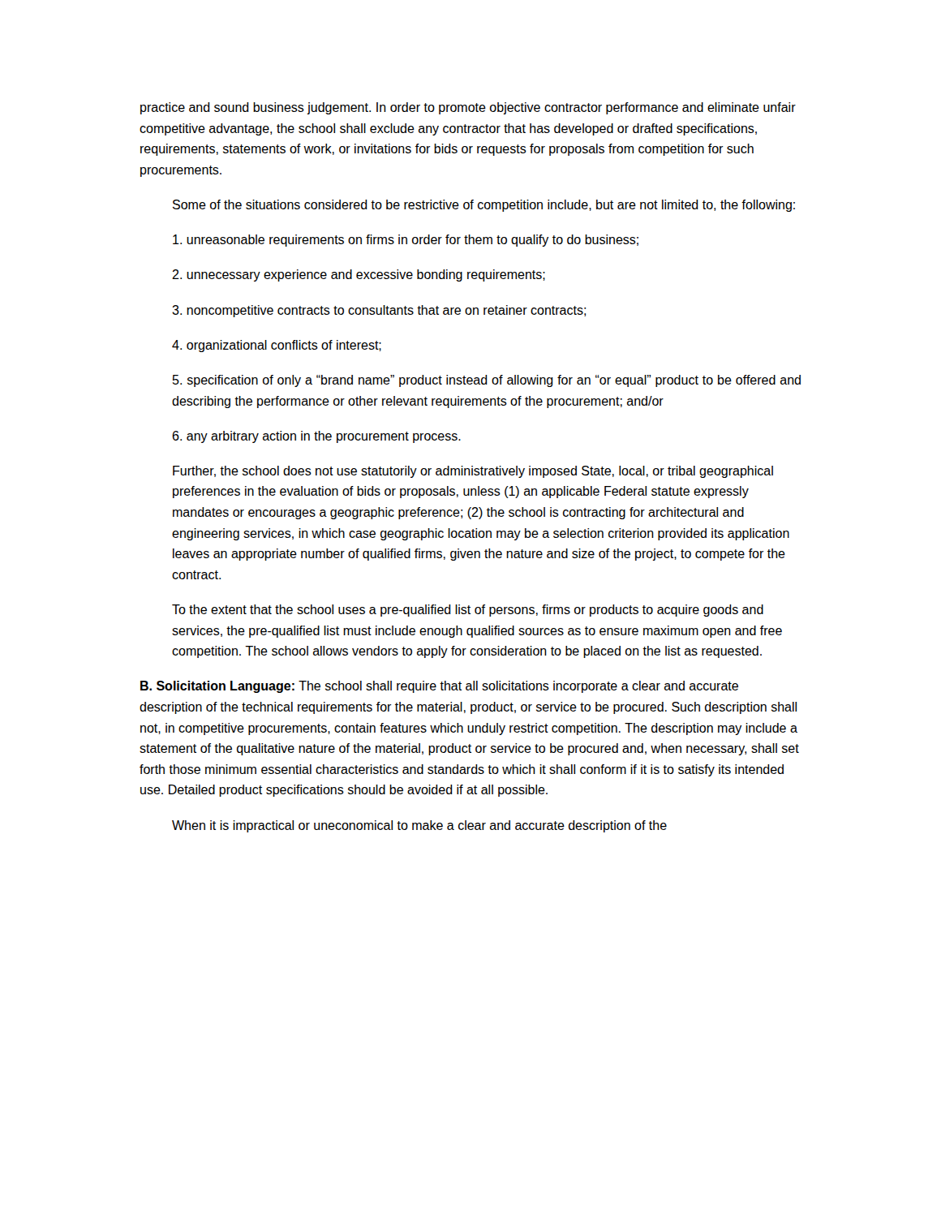practice and sound business judgement. In order to promote objective contractor performance and eliminate unfair competitive advantage, the school shall exclude any contractor that has developed or drafted specifications, requirements, statements of work, or invitations for bids or requests for proposals from competition for such procurements.
Some of the situations considered to be restrictive of competition include, but are not limited to, the following:
1. unreasonable requirements on firms in order for them to qualify to do business;
2. unnecessary experience and excessive bonding requirements;
3. noncompetitive contracts to consultants that are on retainer contracts;
4. organizational conflicts of interest;
5. specification of only a “brand name” product instead of allowing for an “or equal” product to be offered and describing the performance or other relevant requirements of the procurement; and/or
6. any arbitrary action in the procurement process.
Further, the school does not use statutorily or administratively imposed State, local, or tribal geographical preferences in the evaluation of bids or proposals, unless (1) an applicable Federal statute expressly mandates or encourages a geographic preference; (2) the school is contracting for architectural and engineering services, in which case geographic location may be a selection criterion provided its application leaves an appropriate number of qualified firms, given the nature and size of the project, to compete for the contract.
To the extent that the school uses a pre-qualified list of persons, firms or products to acquire goods and services, the pre-qualified list must include enough qualified sources as to ensure maximum open and free competition. The school allows vendors to apply for consideration to be placed on the list as requested.
B. Solicitation Language: The school shall require that all solicitations incorporate a clear and accurate description of the technical requirements for the material, product, or service to be procured. Such description shall not, in competitive procurements, contain features which unduly restrict competition. The description may include a statement of the qualitative nature of the material, product or service to be procured and, when necessary, shall set forth those minimum essential characteristics and standards to which it shall conform if it is to satisfy its intended use. Detailed product specifications should be avoided if at all possible.
When it is impractical or uneconomical to make a clear and accurate description of the